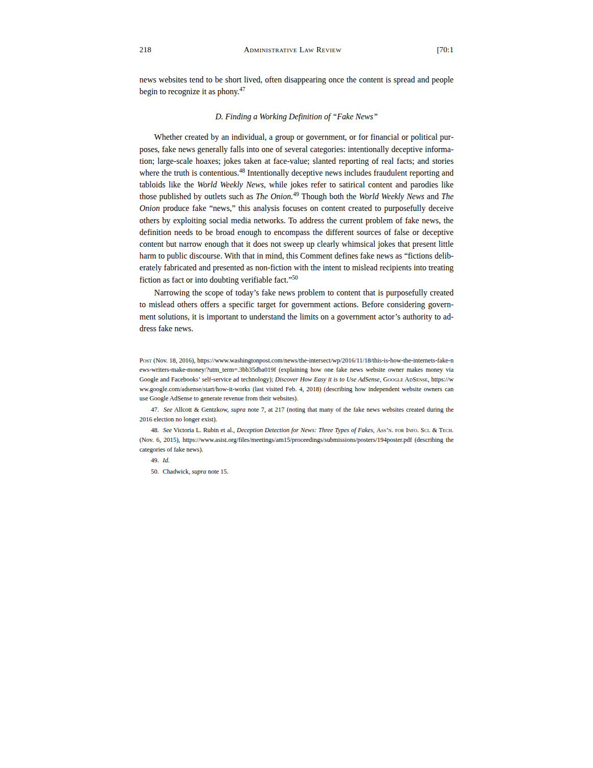218 Administrative Law Review [70:1
news websites tend to be short lived, often disappearing once the content is spread and people begin to recognize it as phony.47
D. Finding a Working Definition of “Fake News”
Whether created by an individual, a group or government, or for financial or political purposes, fake news generally falls into one of several categories: intentionally deceptive information; large-scale hoaxes; jokes taken at face-value; slanted reporting of real facts; and stories where the truth is contentious.48 Intentionally deceptive news includes fraudulent reporting and tabloids like the World Weekly News, while jokes refer to satirical content and parodies like those published by outlets such as The Onion.49 Though both the World Weekly News and The Onion produce fake “news,” this analysis focuses on content created to purposefully deceive others by exploiting social media networks. To address the current problem of fake news, the definition needs to be broad enough to encompass the different sources of false or deceptive content but narrow enough that it does not sweep up clearly whimsical jokes that present little harm to public discourse. With that in mind, this Comment defines fake news as “fictions deliberately fabricated and presented as non-fiction with the intent to mislead recipients into treating fiction as fact or into doubting verifiable fact.”50
Narrowing the scope of today’s fake news problem to content that is purposefully created to mislead others offers a specific target for government actions. Before considering government solutions, it is important to understand the limits on a government actor’s authority to address fake news.
Post (Nov. 18, 2016), https://www.washingtonpost.com/news/the-intersect/wp/2016/11/18/this-is-how-the-internets-fake-news-writers-make-money/?utm_term=.3bb35dba019f (explaining how one fake news website owner makes money via Google and Facebooks’ self-service ad technology); Discover How Easy it is to Use AdSense, Google AdSense, https://www.google.com/adsense/start/how-it-works (last visited Feb. 4, 2018) (describing how independent website owners can use Google AdSense to generate revenue from their websites).
47. See Allcott & Gentzkow, supra note 7, at 217 (noting that many of the fake news websites created during the 2016 election no longer exist).
48. See Victoria L. Rubin et al., Deception Detection for News: Three Types of Fakes, Ass’n. for Info. Sci. & Tech. (Nov. 6, 2015), https://www.asist.org/files/meetings/am15/proceedings/submissions/posters/194poster.pdf (describing the categories of fake news).
49. Id.
50. Chadwick, supra note 15.